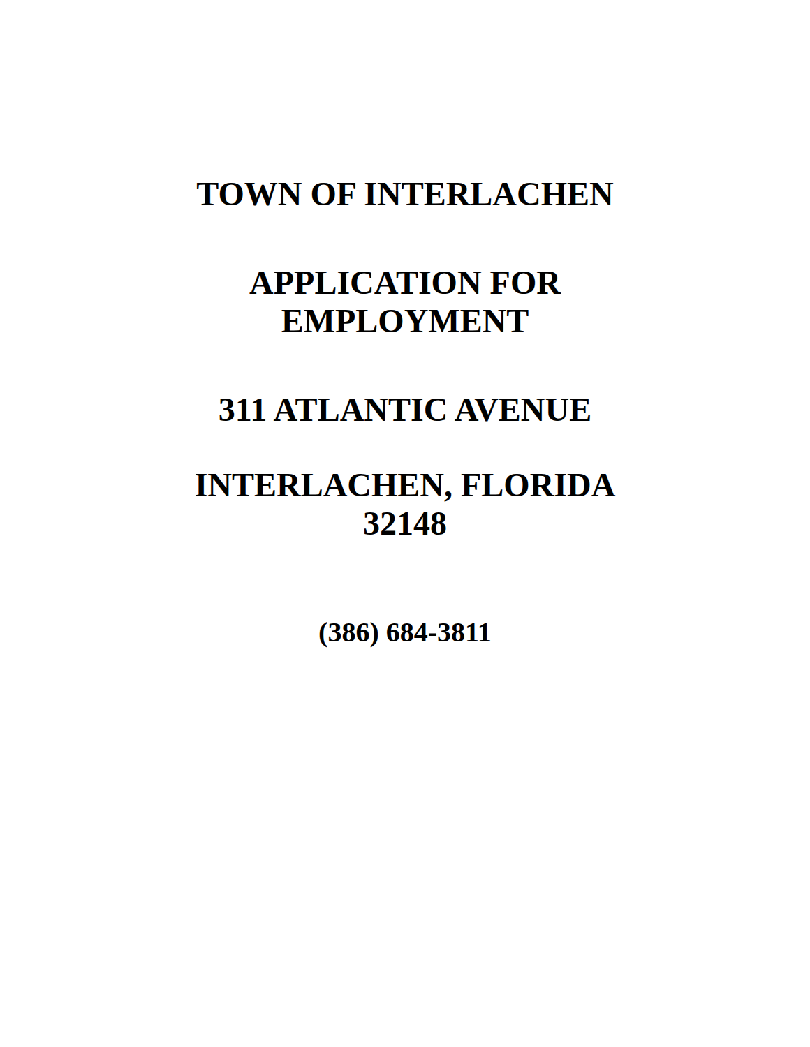TOWN OF INTERLACHEN
APPLICATION FOR
EMPLOYMENT
311 ATLANTIC AVENUE
INTERLACHEN, FLORIDA
32148
(386) 684-3811